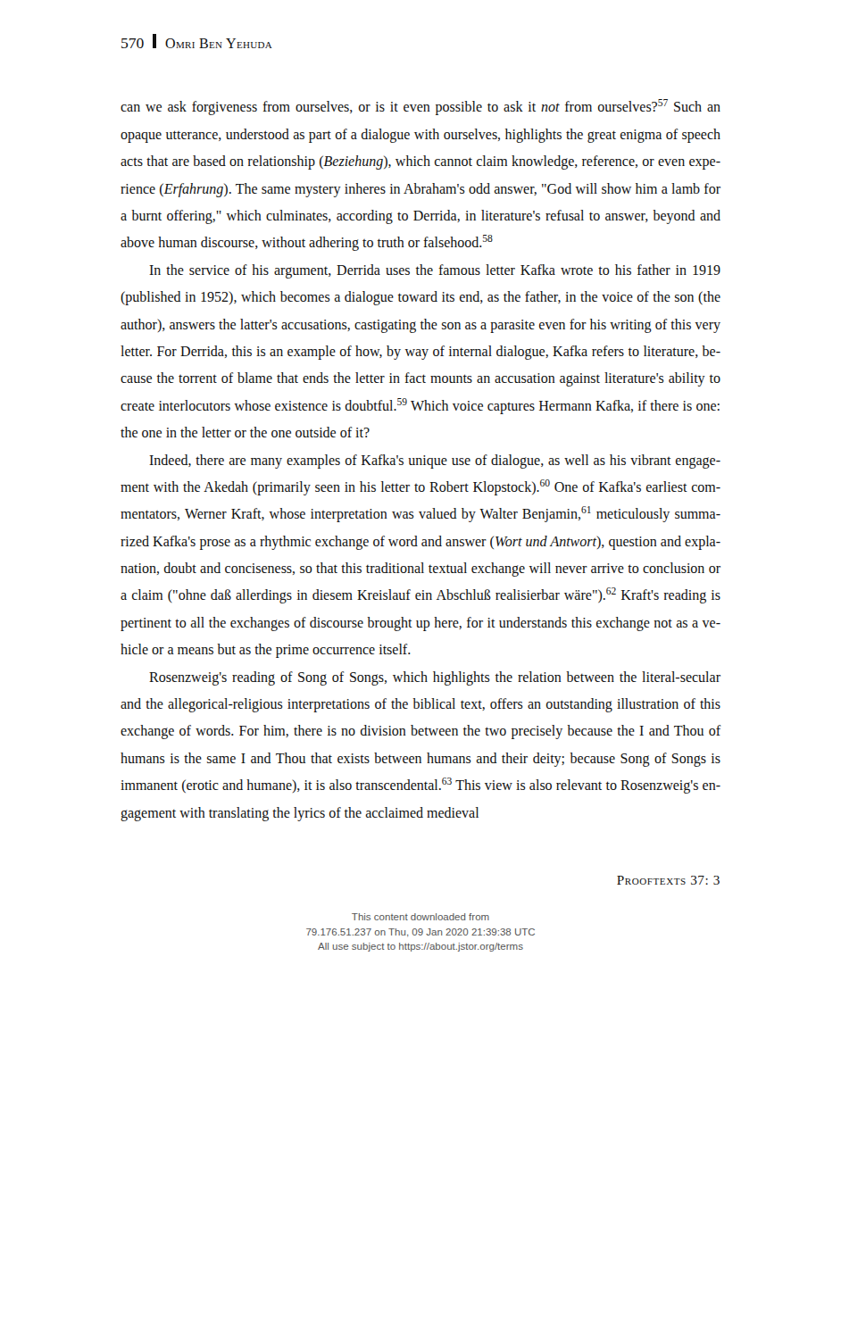570 Omri Ben Yehuda
can we ask forgiveness from ourselves, or is it even possible to ask it not from ourselves?57 Such an opaque utterance, understood as part of a dialogue with ourselves, highlights the great enigma of speech acts that are based on relationship (Beziehung), which cannot claim knowledge, reference, or even experience (Erfahrung). The same mystery inheres in Abraham's odd answer, "God will show him a lamb for a burnt offering," which culminates, according to Derrida, in literature's refusal to answer, beyond and above human discourse, without adhering to truth or falsehood.58
In the service of his argument, Derrida uses the famous letter Kafka wrote to his father in 1919 (published in 1952), which becomes a dialogue toward its end, as the father, in the voice of the son (the author), answers the latter's accusations, castigating the son as a parasite even for his writing of this very letter. For Derrida, this is an example of how, by way of internal dialogue, Kafka refers to literature, because the torrent of blame that ends the letter in fact mounts an accusation against literature's ability to create interlocutors whose existence is doubtful.59 Which voice captures Hermann Kafka, if there is one: the one in the letter or the one outside of it?
Indeed, there are many examples of Kafka's unique use of dialogue, as well as his vibrant engagement with the Akedah (primarily seen in his letter to Robert Klopstock).60 One of Kafka's earliest commentators, Werner Kraft, whose interpretation was valued by Walter Benjamin,61 meticulously summarized Kafka's prose as a rhythmic exchange of word and answer (Wort und Antwort), question and explanation, doubt and conciseness, so that this traditional textual exchange will never arrive to conclusion or a claim ("ohne daß allerdings in diesem Kreislauf ein Abschluß realisierbar wäre").62 Kraft's reading is pertinent to all the exchanges of discourse brought up here, for it understands this exchange not as a vehicle or a means but as the prime occurrence itself.
Rosenzweig's reading of Song of Songs, which highlights the relation between the literal-secular and the allegorical-religious interpretations of the biblical text, offers an outstanding illustration of this exchange of words. For him, there is no division between the two precisely because the I and Thou of humans is the same I and Thou that exists between humans and their deity; because Song of Songs is immanent (erotic and humane), it is also transcendental.63 This view is also relevant to Rosenzweig's engagement with translating the lyrics of the acclaimed medieval
Prooftexts 37: 3
This content downloaded from
79.176.51.237 on Thu, 09 Jan 2020 21:39:38 UTC
All use subject to https://about.jstor.org/terms